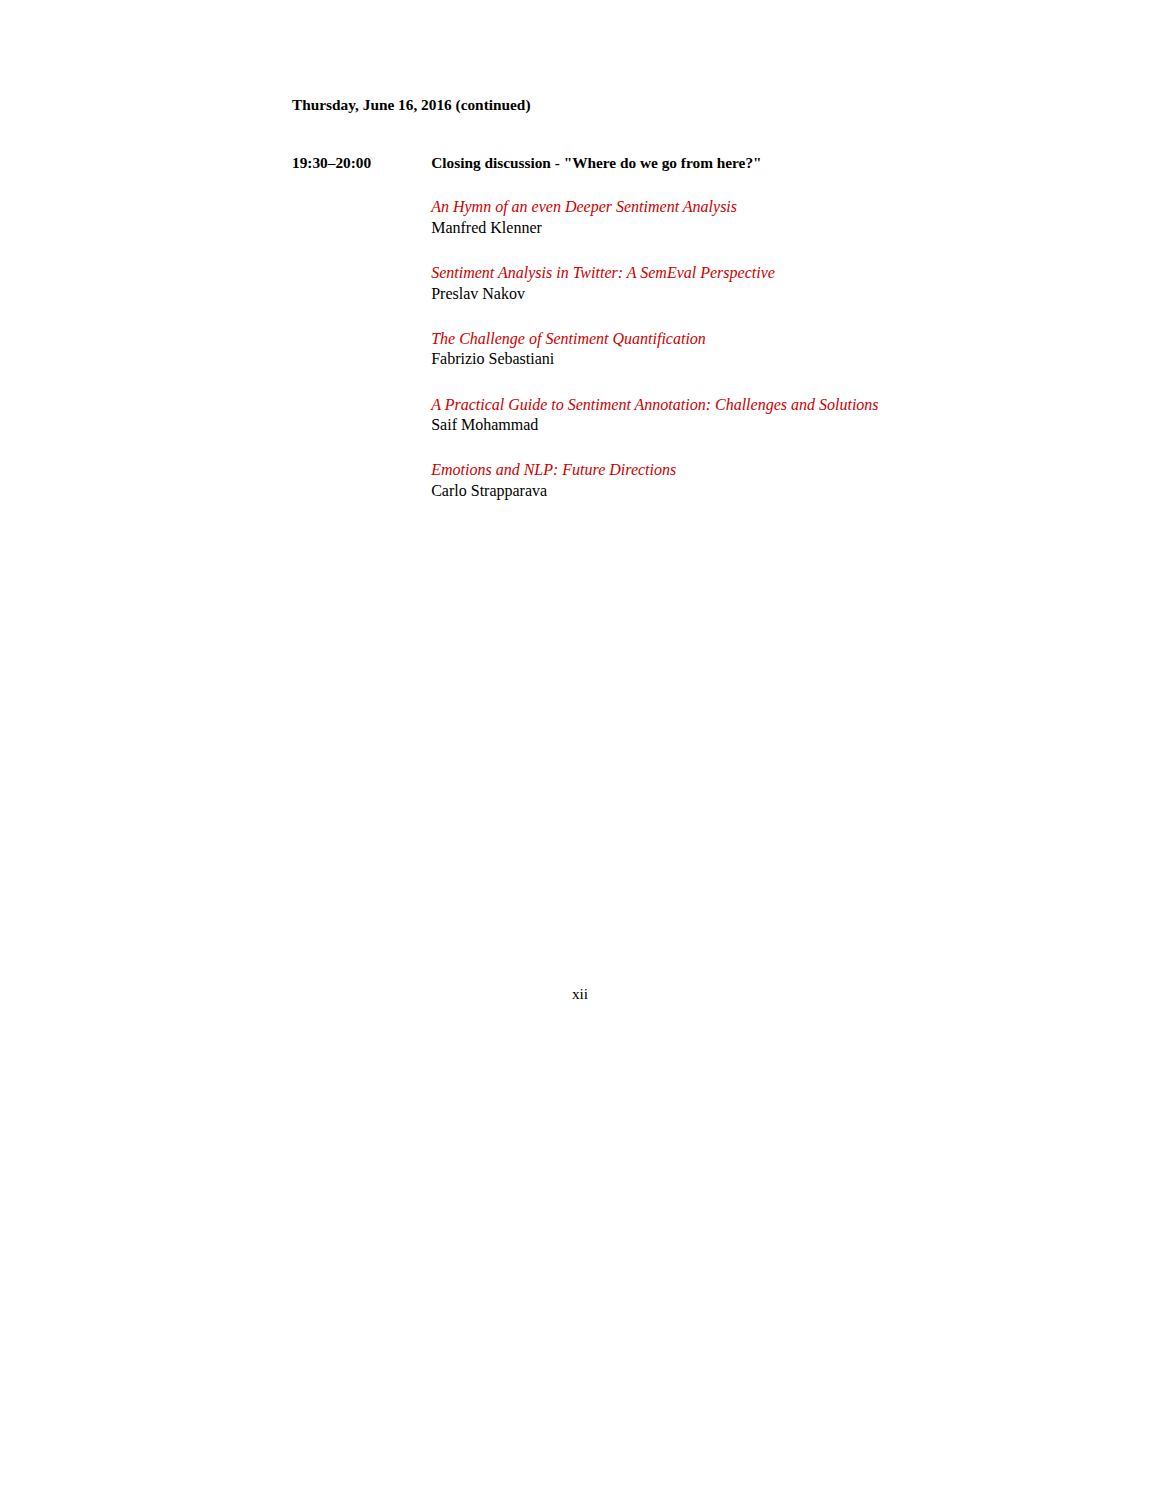Thursday, June 16, 2016 (continued)
19:30–20:00 Closing discussion - "Where do we go from here?"
An Hymn of an even Deeper Sentiment Analysis Manfred Klenner
Sentiment Analysis in Twitter: A SemEval Perspective Preslav Nakov
The Challenge of Sentiment Quantification Fabrizio Sebastiani
A Practical Guide to Sentiment Annotation: Challenges and Solutions Saif Mohammad
Emotions and NLP: Future Directions Carlo Strapparava
xii